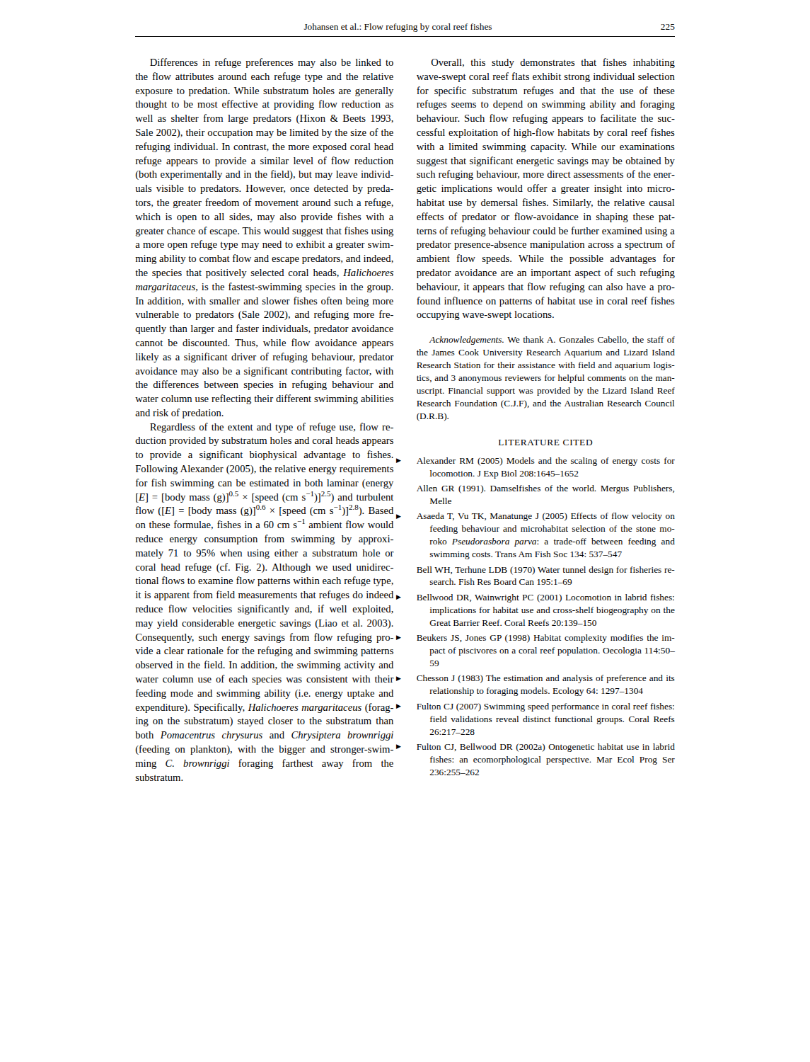Johansen et al.: Flow refuging by coral reef fishes 225
Differences in refuge preferences may also be linked to the flow attributes around each refuge type and the relative exposure to predation. While substratum holes are generally thought to be most effective at providing flow reduction as well as shelter from large predators (Hixon & Beets 1993, Sale 2002), their occupation may be limited by the size of the refuging individual. In contrast, the more exposed coral head refuge appears to provide a similar level of flow reduction (both experimentally and in the field), but may leave individuals visible to predators. However, once detected by predators, the greater freedom of movement around such a refuge, which is open to all sides, may also provide fishes with a greater chance of escape. This would suggest that fishes using a more open refuge type may need to exhibit a greater swimming ability to combat flow and escape predators, and indeed, the species that positively selected coral heads, Halichoeres margaritaceus, is the fastest-swimming species in the group. In addition, with smaller and slower fishes often being more vulnerable to predators (Sale 2002), and refuging more frequently than larger and faster individuals, predator avoidance cannot be discounted. Thus, while flow avoidance appears likely as a significant driver of refuging behaviour, predator avoidance may also be a significant contributing factor, with the differences between species in refuging behaviour and water column use reflecting their different swimming abilities and risk of predation.
Regardless of the extent and type of refuge use, flow reduction provided by substratum holes and coral heads appears to provide a significant biophysical advantage to fishes. Following Alexander (2005), the relative energy requirements for fish swimming can be estimated in both laminar (energy [E] = [body mass (g)]0.5 × [speed (cm s−1)]2.5) and turbulent flow ([E] = [body mass (g)]0.6 × [speed (cm s−1)]2.8). Based on these formulae, fishes in a 60 cm s−1 ambient flow would reduce energy consumption from swimming by approximately 71 to 95% when using either a substratum hole or coral head refuge (cf. Fig. 2). Although we used unidirectional flows to examine flow patterns within each refuge type, it is apparent from field measurements that refuges do indeed reduce flow velocities significantly and, if well exploited, may yield considerable energetic savings (Liao et al. 2003). Consequently, such energy savings from flow refuging provide a clear rationale for the refuging and swimming patterns observed in the field. In addition, the swimming activity and water column use of each species was consistent with their feeding mode and swimming ability (i.e. energy uptake and expenditure). Specifically, Halichoeres margaritaceus (foraging on the substratum) stayed closer to the substratum than both Pomacentrus chrysurus and Chrysiptera brownriggi (feeding on plankton), with the bigger and stronger-swimming C. brownriggi foraging farthest away from the substratum.
Overall, this study demonstrates that fishes inhabiting wave-swept coral reef flats exhibit strong individual selection for specific substratum refuges and that the use of these refuges seems to depend on swimming ability and foraging behaviour. Such flow refuging appears to facilitate the successful exploitation of high-flow habitats by coral reef fishes with a limited swimming capacity. While our examinations suggest that significant energetic savings may be obtained by such refuging behaviour, more direct assessments of the energetic implications would offer a greater insight into microhabitat use by demersal fishes. Similarly, the relative causal effects of predator or flow-avoidance in shaping these patterns of refuging behaviour could be further examined using a predator presence-absence manipulation across a spectrum of ambient flow speeds. While the possible advantages for predator avoidance are an important aspect of such refuging behaviour, it appears that flow refuging can also have a profound influence on patterns of habitat use in coral reef fishes occupying wave-swept locations.
Acknowledgements. We thank A. Gonzales Cabello, the staff of the James Cook University Research Aquarium and Lizard Island Research Station for their assistance with field and aquarium logistics, and 3 anonymous reviewers for helpful comments on the manuscript. Financial support was provided by the Lizard Island Reef Research Foundation (C.J.F), and the Australian Research Council (D.R.B).
Literature Cited
Alexander RM (2005) Models and the scaling of energy costs for locomotion. J Exp Biol 208:1645–1652
Allen GR (1991). Damselfishes of the world. Mergus Publishers, Melle
Asaeda T, Vu TK, Manatunge J (2005) Effects of flow velocity on feeding behaviour and microhabitat selection of the stone moroko Pseudorasbora parva: a trade-off between feeding and swimming costs. Trans Am Fish Soc 134: 537–547
Bell WH, Terhune LDB (1970) Water tunnel design for fisheries research. Fish Res Board Can 195:1–69
Bellwood DR, Wainwright PC (2001) Locomotion in labrid fishes: implications for habitat use and cross-shelf biogeography on the Great Barrier Reef. Coral Reefs 20:139–150
Beukers JS, Jones GP (1998) Habitat complexity modifies the impact of piscivores on a coral reef population. Oecologia 114:50–59
Chesson J (1983) The estimation and analysis of preference and its relationship to foraging models. Ecology 64: 1297–1304
Fulton CJ (2007) Swimming speed performance in coral reef fishes: field validations reveal distinct functional groups. Coral Reefs 26:217–228
Fulton CJ, Bellwood DR (2002a) Ontogenetic habitat use in labrid fishes: an ecomorphological perspective. Mar Ecol Prog Ser 236:255–262